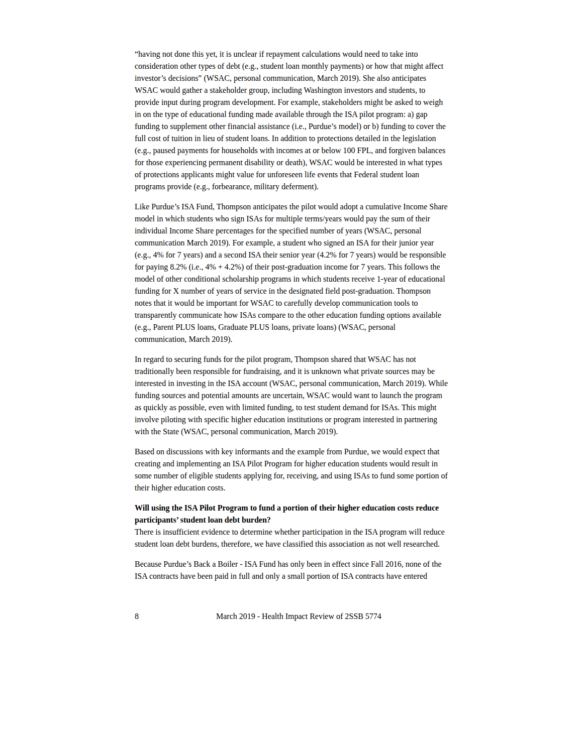“having not done this yet, it is unclear if repayment calculations would need to take into consideration other types of debt (e.g., student loan monthly payments) or how that might affect investor’s decisions” (WSAC, personal communication, March 2019). She also anticipates WSAC would gather a stakeholder group, including Washington investors and students, to provide input during program development. For example, stakeholders might be asked to weigh in on the type of educational funding made available through the ISA pilot program: a) gap funding to supplement other financial assistance (i.e., Purdue’s model) or b) funding to cover the full cost of tuition in lieu of student loans. In addition to protections detailed in the legislation (e.g., paused payments for households with incomes at or below 100 FPL, and forgiven balances for those experiencing permanent disability or death), WSAC would be interested in what types of protections applicants might value for unforeseen life events that Federal student loan programs provide (e.g., forbearance, military deferment).
Like Purdue’s ISA Fund, Thompson anticipates the pilot would adopt a cumulative Income Share model in which students who sign ISAs for multiple terms/years would pay the sum of their individual Income Share percentages for the specified number of years (WSAC, personal communication March 2019). For example, a student who signed an ISA for their junior year (e.g., 4% for 7 years) and a second ISA their senior year (4.2% for 7 years) would be responsible for paying 8.2% (i.e., 4% + 4.2%) of their post-graduation income for 7 years. This follows the model of other conditional scholarship programs in which students receive 1-year of educational funding for X number of years of service in the designated field post-graduation. Thompson notes that it would be important for WSAC to carefully develop communication tools to transparently communicate how ISAs compare to the other education funding options available (e.g., Parent PLUS loans, Graduate PLUS loans, private loans) (WSAC, personal communication, March 2019).
In regard to securing funds for the pilot program, Thompson shared that WSAC has not traditionally been responsible for fundraising, and it is unknown what private sources may be interested in investing in the ISA account (WSAC, personal communication, March 2019). While funding sources and potential amounts are uncertain, WSAC would want to launch the program as quickly as possible, even with limited funding, to test student demand for ISAs. This might involve piloting with specific higher education institutions or program interested in partnering with the State (WSAC, personal communication, March 2019).
Based on discussions with key informants and the example from Purdue, we would expect that creating and implementing an ISA Pilot Program for higher education students would result in some number of eligible students applying for, receiving, and using ISAs to fund some portion of their higher education costs.
Will using the ISA Pilot Program to fund a portion of their higher education costs reduce participants’ student loan debt burden?
There is insufficient evidence to determine whether participation in the ISA program will reduce student loan debt burdens, therefore, we have classified this association as not well researched.
Because Purdue’s Back a Boiler - ISA Fund has only been in effect since Fall 2016, none of the ISA contracts have been paid in full and only a small portion of ISA contracts have entered
8
March 2019 - Health Impact Review of 2SSB 5774